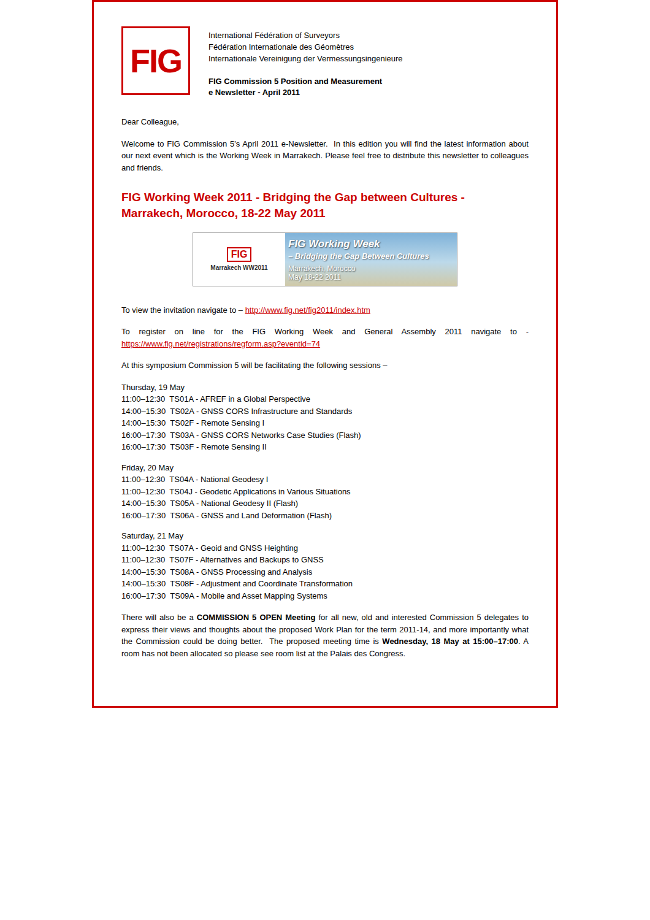FIG
International Fédération of Surveyors
Fédération Internationale des Géomètres
Internationale Vereinigung der Vermessungsingenieure
FIG Commission 5 Position and Measurement
e Newsletter - April 2011
Dear Colleague,
Welcome to FIG Commission 5’s April 2011 e-Newsletter. In this edition you will find the latest information about our next event which is the Working Week in Marrakech. Please feel free to distribute this newsletter to colleagues and friends.
FIG Working Week 2011 - Bridging the Gap between Cultures - Marrakech, Morocco, 18-22 May 2011
FIG
Marrakech WW2011
FIG Working Week
– Bridging the Gap Between Cultures
Marrakech, Morocco
May 18-22 2011
To view the invitation navigate to – http://www.fig.net/fig2011/index.htm
To register on line for the FIG Working Week and General Assembly 2011 navigate to - https://www.fig.net/registrations/regform.asp?eventid=74
At this symposium Commission 5 will be facilitating the following sessions –
Thursday, 19 May
11:00–12:30 TS01A - AFREF in a Global Perspective
14:00–15:30 TS02A - GNSS CORS Infrastructure and Standards
14:00–15:30 TS02F - Remote Sensing I
16:00–17:30 TS03A - GNSS CORS Networks Case Studies (Flash)
16:00–17:30 TS03F - Remote Sensing II
Friday, 20 May
11:00–12:30 TS04A - National Geodesy I
11:00–12:30 TS04J - Geodetic Applications in Various Situations
14:00–15:30 TS05A - National Geodesy II (Flash)
16:00–17:30 TS06A - GNSS and Land Deformation (Flash)
Saturday, 21 May
11:00–12:30 TS07A - Geoid and GNSS Heighting
11:00–12:30 TS07F - Alternatives and Backups to GNSS
14:00–15:30 TS08A - GNSS Processing and Analysis
14:00–15:30 TS08F - Adjustment and Coordinate Transformation
16:00–17:30 TS09A - Mobile and Asset Mapping Systems
There will also be a COMMISSION 5 OPEN Meeting for all new, old and interested Commission 5 delegates to express their views and thoughts about the proposed Work Plan for the term 2011-14, and more importantly what the Commission could be doing better. The proposed meeting time is Wednesday, 18 May at 15:00–17:00. A room has not been allocated so please see room list at the Palais des Congress.